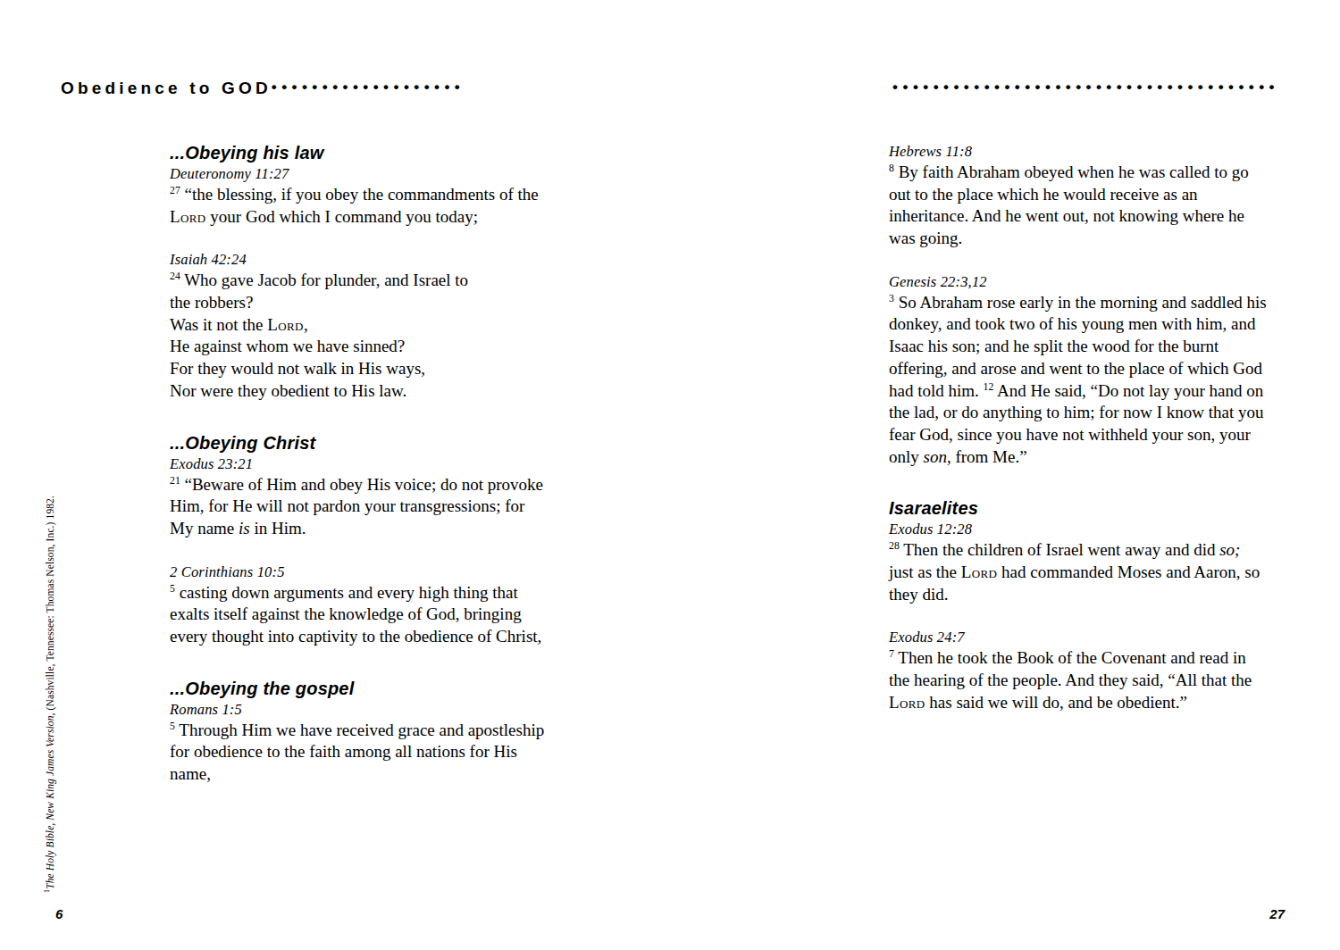Obedience to GOD•••••••••••••••••••
••••••••••••••••••••••••••••••••••••••
...Obeying his law
Deuteronomy 11:27
27 “the blessing, if you obey the commandments of the Lord your God which I command you today;
Isaiah 42:24
24 Who gave Jacob for plunder, and Israel to
the robbers?
Was it not the Lord,
He against whom we have sinned?
For they would not walk in His ways,
Nor were they obedient to His law.
...Obeying Christ
Exodus 23:21
21 “Beware of Him and obey His voice; do not provoke Him, for He will not pardon your transgressions; for My name is in Him.
2 Corinthians 10:5
5 casting down arguments and every high thing that exalts itself against the knowledge of God, bringing every thought into captivity to the obedience of Christ,
...Obeying the gospel
Romans 1:5
5 Through Him we have received grace and apostleship for obedience to the faith among all nations for His name,
1The Holy Bible, New King James Version, (Nashville, Tennessee: Thomas Nelson, Inc.) 1982.
6
Hebrews 11:8
8 By faith Abraham obeyed when he was called to go out to the place which he would receive as an inheritance. And he went out, not knowing where he was going.
Genesis 22:3,12
3 So Abraham rose early in the morning and saddled his donkey, and took two of his young men with him, and Isaac his son; and he split the wood for the burnt offering, and arose and went to the place of which God had told him. 12 And He said, “Do not lay your hand on the lad, or do anything to him; for now I know that you fear God, since you have not withheld your son, your only son, from Me.”
Isaraelites
Exodus 12:28
28 Then the children of Israel went away and did so; just as the Lord had commanded Moses and Aaron, so they did.
Exodus 24:7
7 Then he took the Book of the Covenant and read in the hearing of the people. And they said, “All that the Lord has said we will do, and be obedient.”
27